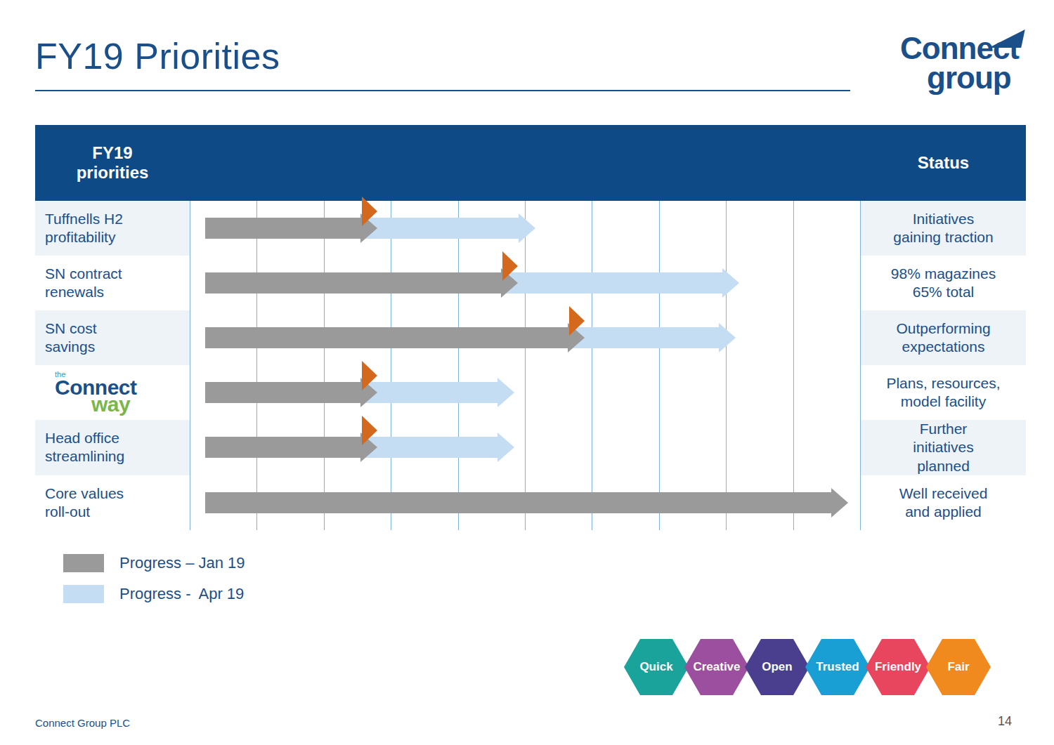FY19 Priorities
Connect group
| FY19 priorities | | Status |
| --- | --- | --- |
| Tuffnells H2 profitability | | Initiatives gaining traction |
| SN contract renewals | | 98% magazines 65% total |
| SN cost savings | | Outperforming expectations |
| the Connect way | | Plans, resources, model facility |
| Head office streamlining | | Further initiatives planned |
| Core values roll-out | | Well received and applied |
Progress – Jan 19
Progress - Apr 19
Quick
Creative
Open
Trusted
Friendly
Fair
Connect Group PLC
14